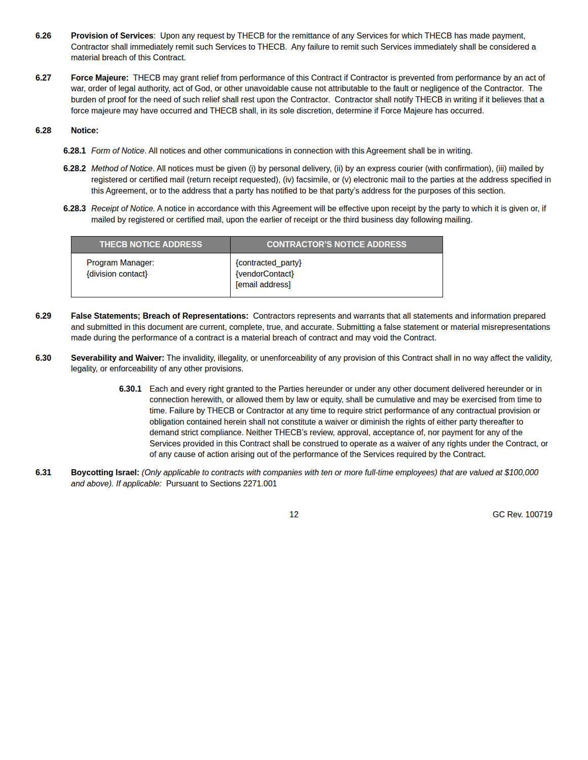6.26
Provision of Services: Upon any request by THECB for the remittance of any Services for which THECB has made payment, Contractor shall immediately remit such Services to THECB. Any failure to remit such Services immediately shall be considered a material breach of this Contract.
6.27
Force Majeure: THECB may grant relief from performance of this Contract if Contractor is prevented from performance by an act of war, order of legal authority, act of God, or other unavoidable cause not attributable to the fault or negligence of the Contractor. The burden of proof for the need of such relief shall rest upon the Contractor. Contractor shall notify THECB in writing if it believes that a force majeure may have occurred and THECB shall, in its sole discretion, determine if Force Majeure has occurred.
6.28
Notice:
6.28.1
Form of Notice. All notices and other communications in connection with this Agreement shall be in writing.
6.28.2
Method of Notice. All notices must be given (i) by personal delivery, (ii) by an express courier (with confirmation), (iii) mailed by registered or certified mail (return receipt requested), (iv) facsimile, or (v) electronic mail to the parties at the address specified in this Agreement, or to the address that a party has notified to be that party’s address for the purposes of this section.
6.28.3
Receipt of Notice. A notice in accordance with this Agreement will be effective upon receipt by the party to which it is given or, if mailed by registered or certified mail, upon the earlier of receipt or the third business day following mailing.
| THECB NOTICE ADDRESS | CONTRACTOR’S NOTICE ADDRESS |
| --- | --- |
| Program Manager: {division contact} | {contracted_party} {vendorContact} [email address] |
6.29
False Statements; Breach of Representations: Contractors represents and warrants that all statements and information prepared and submitted in this document are current, complete, true, and accurate. Submitting a false statement or material misrepresentations made during the performance of a contract is a material breach of contract and may void the Contract.
6.30
Severability and Waiver: The invalidity, illegality, or unenforceability of any provision of this Contract shall in no way affect the validity, legality, or enforceability of any other provisions.
6.30.1
Each and every right granted to the Parties hereunder or under any other document delivered hereunder or in connection herewith, or allowed them by law or equity, shall be cumulative and may be exercised from time to time. Failure by THECB or Contractor at any time to require strict performance of any contractual provision or obligation contained herein shall not constitute a waiver or diminish the rights of either party thereafter to demand strict compliance. Neither THECB’s review, approval, acceptance of, nor payment for any of the Services provided in this Contract shall be construed to operate as a waiver of any rights under the Contract, or of any cause of action arising out of the performance of the Services required by the Contract.
6.31
Boycotting Israel: (Only applicable to contracts with companies with ten or more full-time employees) that are valued at $100,000 and above). If applicable: Pursuant to Sections 2271.001
12 GC Rev. 100719